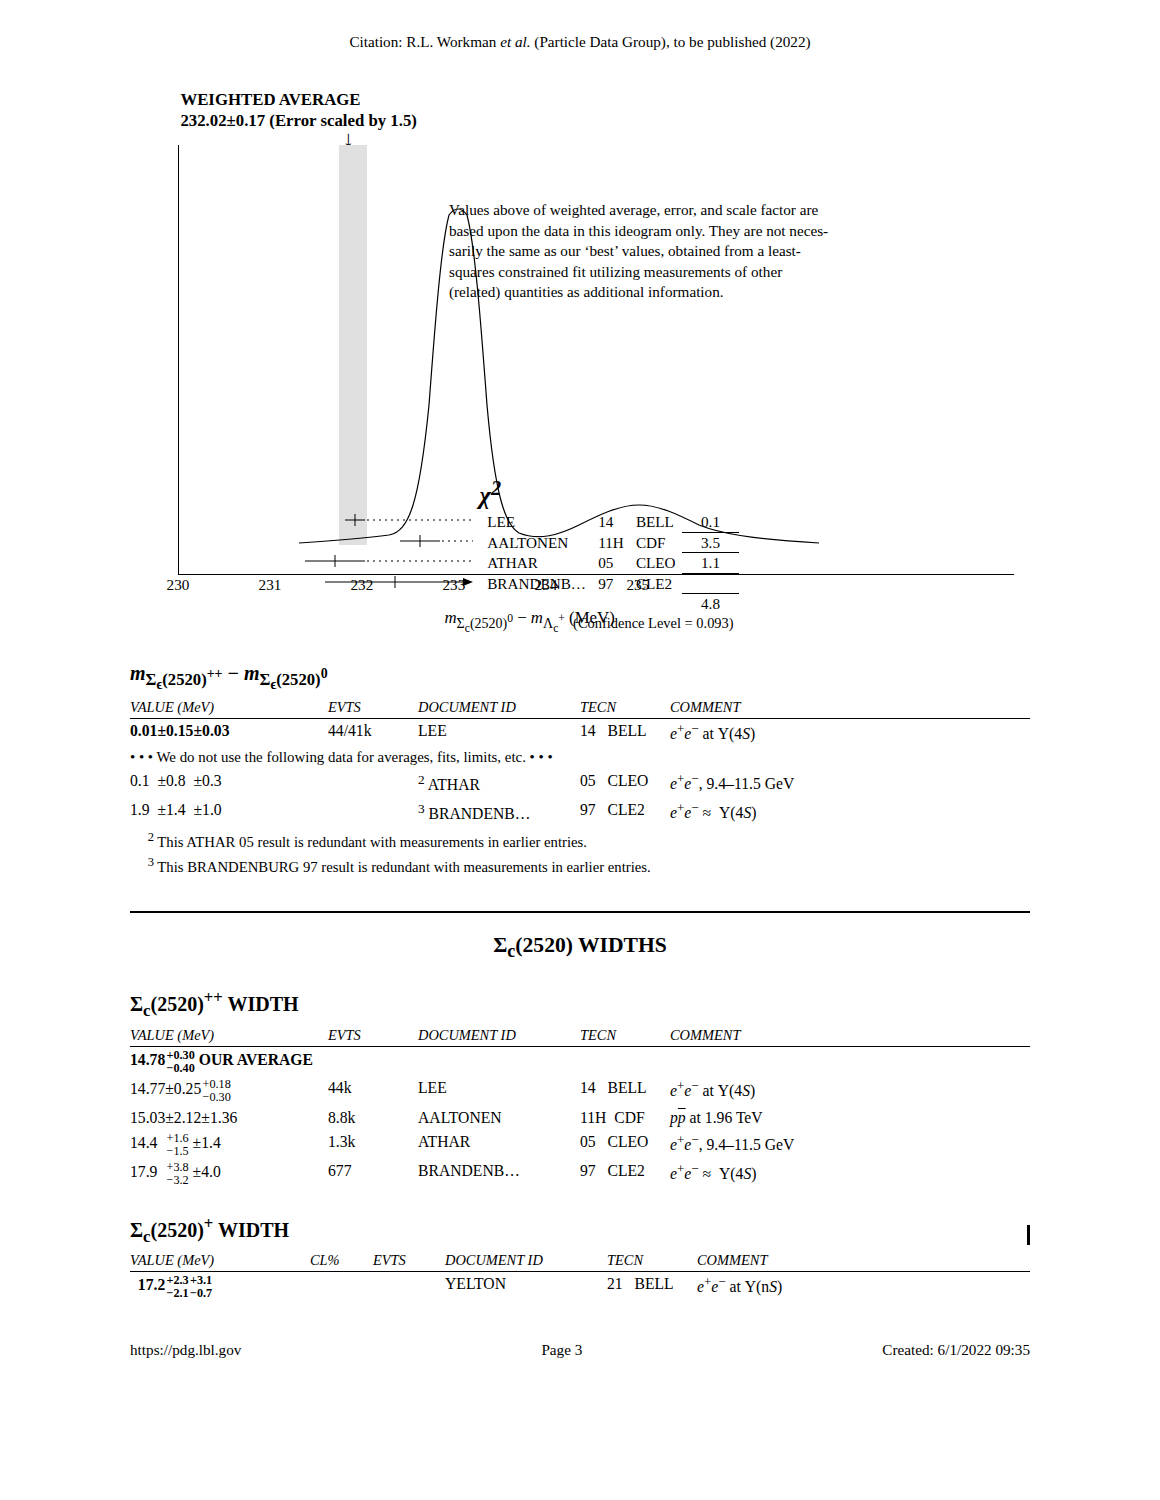Citation: R.L. Workman et al. (Particle Data Group), to be published (2022)
WEIGHTED AVERAGE
232.02±0.17 (Error scaled by 1.5)
↓
Values above of weighted average, error, and scale factor are based upon the data in this ideogram only. They are not neces- sarily the same as our ‘best’ values, obtained from a least-squares constrained fit utilizing measurements of other (related) quantities as additional information.
| χ 2 |
| | LEE | 14 | BELL | 0.1 |
| | AALTONEN | 11H | CDF | 3.5 |
| | ATHAR | 05 | CLEO | 1.1 |
| | BRANDENB… | 97 | CLE2 | |
| | 4.8 |
| (Confidence Level = 0.093) |
230 231 232 233 234 235
mΣc(2520)0 − mΛc+ (MeV)
mΣϵ(2520)++ − mΣϵ(2520)0
| VALUE (MeV) | EVTS | DOCUMENT ID | TECN | COMMENT |
| --- | --- | --- | --- | --- |
| 0.01±0.15±0.03 | 44/41k | LEE | 14 BELL | e + e − at Υ(4 S ) |
| • • • We do not use the following data for averages, fits, limits, etc. • • • |
| 0.1 ±0.8 ±0.3 | | 2 ATHAR | 05 CLEO | e + e − , 9.4–11.5 GeV |
| 1.9 ±1.4 ±1.0 | | 3 BRANDENB… | 97 CLE2 | e + e − ≈ Υ(4 S ) |
2 This ATHAR 05 result is redundant with measurements in earlier entries.
3 This BRANDENBURG 97 result is redundant with measurements in earlier entries.
Σc(2520) WIDTHS
Σc(2520)++ WIDTH
| VALUE (MeV) | EVTS | DOCUMENT ID | TECN | COMMENT |
| --- | --- | --- | --- | --- |
| 14.78 +0.30 −0.40 OUR AVERAGE | | | | |
| 14.77±0.25 +0.18 −0.30 | 44k | LEE | 14 BELL | e + e − at Υ(4 S ) |
| 15.03±2.12±1.36 | 8.8k | AALTONEN | 11H CDF | p p at 1.96 TeV |
| 14.4 +1.6 −1.5 ±1.4 | 1.3k | ATHAR | 05 CLEO | e + e − , 9.4–11.5 GeV |
| 17.9 +3.8 −3.2 ±4.0 | 677 | BRANDENB… | 97 CLE2 | e + e − ≈ Υ(4 S ) |
Σc(2520)+ WIDTH
| VALUE (MeV) | CL% | EVTS | DOCUMENT ID | TECN | COMMENT |
| --- | --- | --- | --- | --- | --- |
| 17.2 +2.3 −2.1 +3.1 −0.7 | | | YELTON | 21 BELL | e + e − at Υ(n S ) |
https://pdg.lbl.gov
Page 3
Created: 6/1/2022 09:35